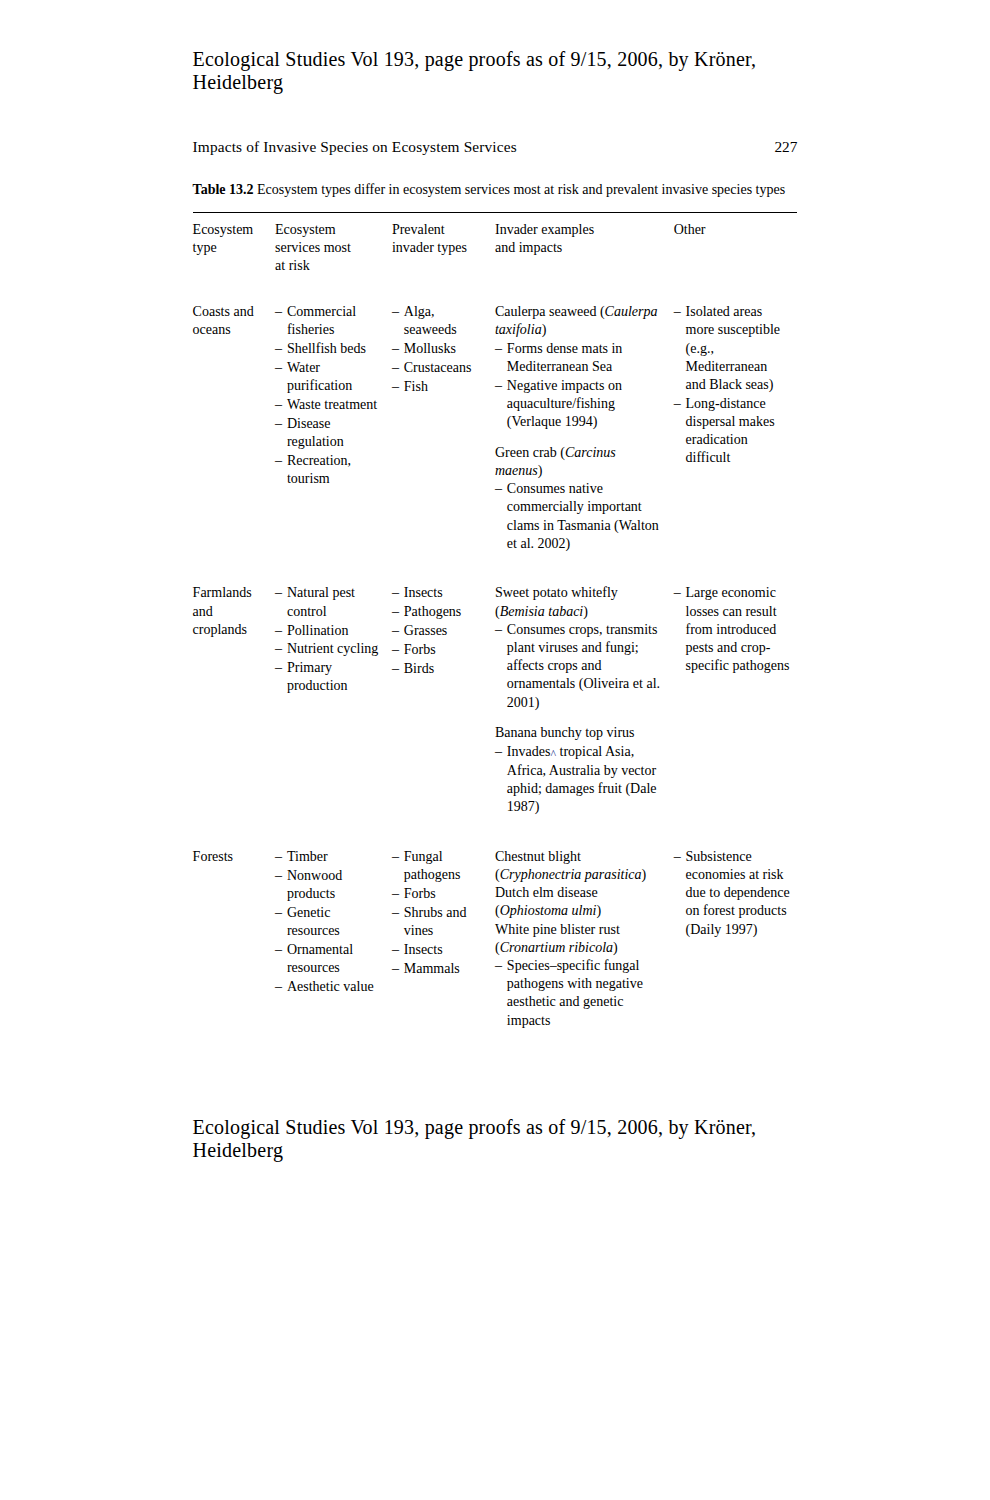Ecological Studies Vol 193, page proofs as of 9/15, 2006, by Kröner, Heidelberg
Impacts of Invasive Species on Ecosystem Services 227
Table 13.2 Ecosystem types differ in ecosystem services most at risk and prevalent invasive species types
| Ecosystem type | Ecosystem services most at risk | Prevalent invader types | Invader examples and impacts | Other |
| --- | --- | --- | --- | --- |
| Coasts and oceans | Commercial fisheries Shellfish beds Water purification Waste treatment Disease regulation Recreation, tourism | Alga, seaweeds Mollusks Crustaceans Fish | Caulerpa seaweed ( Caulerpa taxifolia ) Forms dense mats in Mediterranean Sea Negative impacts on aquaculture/fishing (Verlaque 1994) Green crab ( Carcinus maenus ) Consumes native commercially important clams in Tasmania (Walton et al. 2002) | Isolated areas more susceptible (e.g., Mediterranean and Black seas) Long-distance dispersal makes eradication difficult |
| Farmlands and croplands | Natural pest control Pollination Nutrient cycling Primary production | Insects Pathogens Grasses Forbs Birds | Sweet potato whitefly ( Bemisia tabaci ) Consumes crops, transmits plant viruses and fungi; affects crops and ornamentals (Oliveira et al. 2001) Banana bunchy top virus Invades ^ tropical Asia, Africa, Australia by vector aphid; damages fruit (Dale 1987) | Large economic losses can result from introduced pests and crop-specific pathogens |
| Forests | Timber Nonwood products Genetic resources Ornamental resources Aesthetic value | Fungal pathogens Forbs Shrubs and vines Insects Mammals | Chestnut blight ( Cryphonectria parasitica ) Dutch elm disease ( Ophiostoma ulmi ) White pine blister rust ( Cronartium ribicola ) Species–specific fungal pathogens with negative aesthetic and genetic impacts | Subsistence economies at risk due to dependence on forest products (Daily 1997) |
Ecological Studies Vol 193, page proofs as of 9/15, 2006, by Kröner, Heidelberg